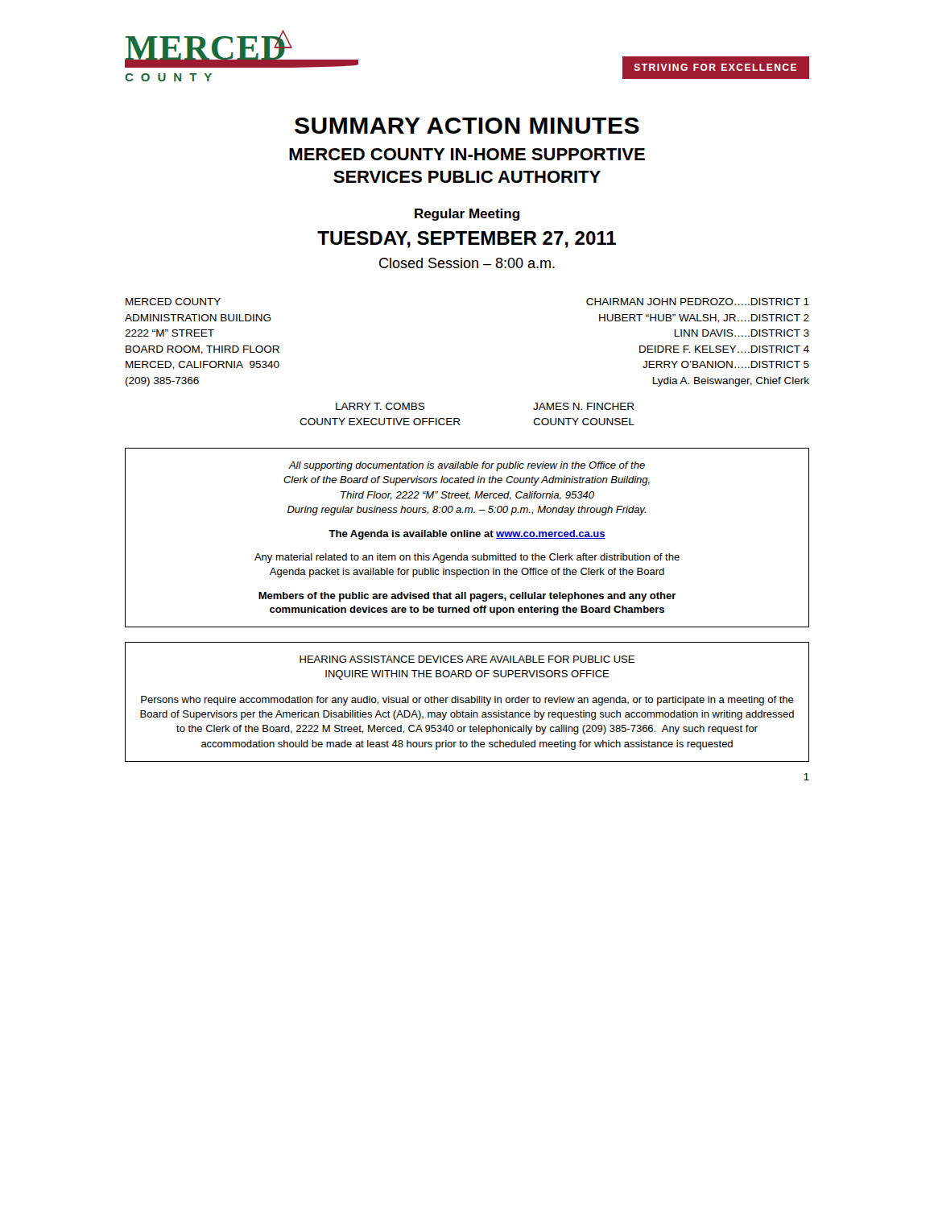△ MERCED COUNTY
STRIVING FOR EXCELLENCE
SUMMARY ACTION MINUTES
MERCED COUNTY IN-HOME SUPPORTIVE
SERVICES PUBLIC AUTHORITY
Regular Meeting
TUESDAY, SEPTEMBER 27, 2011
Closed Session – 8:00 a.m.
MERCED COUNTY
ADMINISTRATION BUILDING
2222 “M” STREET
BOARD ROOM, THIRD FLOOR
MERCED, CALIFORNIA 95340
(209) 385-7366
CHAIRMAN JOHN PEDROZO…..DISTRICT 1
HUBERT “HUB” WALSH, JR….DISTRICT 2
LINN DAVIS…..DISTRICT 3
DEIDRE F. KELSEY….DISTRICT 4
JERRY O’BANION…..DISTRICT 5
Lydia A. Beiswanger, Chief Clerk
LARRY T. COMBS
COUNTY EXECUTIVE OFFICER
JAMES N. FINCHER
COUNTY COUNSEL
All supporting documentation is available for public review in the Office of the
Clerk of the Board of Supervisors located in the County Administration Building,
Third Floor, 2222 “M” Street, Merced, California, 95340
During regular business hours, 8:00 a.m. – 5:00 p.m., Monday through Friday.
The Agenda is available online at www.co.merced.ca.us
Any material related to an item on this Agenda submitted to the Clerk after distribution of the
Agenda packet is available for public inspection in the Office of the Clerk of the Board
Members of the public are advised that all pagers, cellular telephones and any other
communication devices are to be turned off upon entering the Board Chambers
HEARING ASSISTANCE DEVICES ARE AVAILABLE FOR PUBLIC USE
INQUIRE WITHIN THE BOARD OF SUPERVISORS OFFICE
Persons who require accommodation for any audio, visual or other disability in order to review an agenda, or to participate in a meeting of the Board of Supervisors per the American Disabilities Act (ADA), may obtain assistance by requesting such accommodation in writing addressed to the Clerk of the Board, 2222 M Street, Merced, CA 95340 or telephonically by calling (209) 385-7366. Any such request for accommodation should be made at least 48 hours prior to the scheduled meeting for which assistance is requested
1